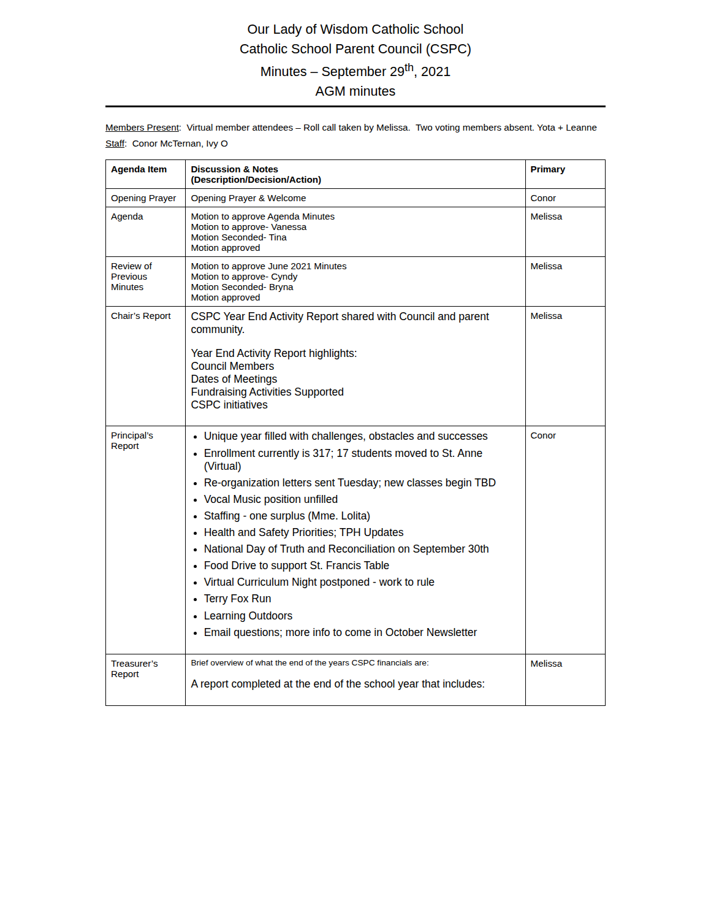Our Lady of Wisdom Catholic School
Catholic School Parent Council (CSPC)
Minutes – September 29th, 2021
AGM minutes
Members Present: Virtual member attendees – Roll call taken by Melissa. Two voting members absent. Yota + Leanne
Staff: Conor McTernan, Ivy O
| Agenda Item | Discussion & Notes (Description/Decision/Action) | Primary |
| --- | --- | --- |
| Opening Prayer | Opening Prayer & Welcome | Conor |
| Agenda | Motion to approve Agenda Minutes Motion to approve- Vanessa Motion Seconded- Tina Motion approved | Melissa |
| Review of Previous Minutes | Motion to approve June 2021 Minutes Motion to approve- Cyndy Motion Seconded- Bryna Motion approved | Melissa |
| Chair’s Report | CSPC Year End Activity Report shared with Council and parent community. Year End Activity Report highlights: Council Members Dates of Meetings Fundraising Activities Supported CSPC initiatives | Melissa |
| Principal’s Report | Unique year filled with challenges, obstacles and successes Enrollment currently is 317; 17 students moved to St. Anne (Virtual) Re-organization letters sent Tuesday; new classes begin TBD Vocal Music position unfilled Staffing - one surplus (Mme. Lolita) Health and Safety Priorities; TPH Updates National Day of Truth and Reconciliation on September 30th Food Drive to support St. Francis Table Virtual Curriculum Night postponed - work to rule Terry Fox Run Learning Outdoors Email questions; more info to come in October Newsletter | Conor |
| Treasurer’s Report | Brief overview of what the end of the years CSPC financials are: A report completed at the end of the school year that includes: | Melissa |